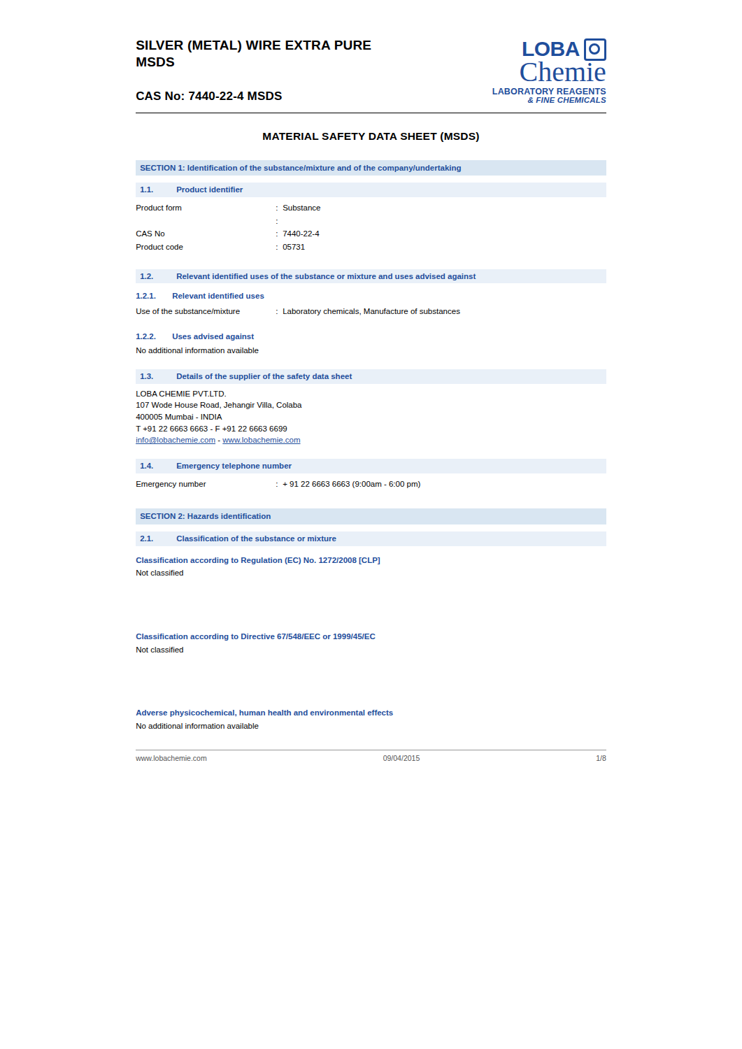SILVER (METAL) WIRE EXTRA PURE
MSDS
CAS No: 7440-22-4 MSDS
LOBA Chemie LABORATORY REAGENTS & FINE CHEMICALS
MATERIAL SAFETY DATA SHEET (MSDS)
SECTION 1: Identification of the substance/mixture and of the company/undertaking
1.1. Product identifier
Product form
:
Substance
:
CAS No
:
7440-22-4
Product code
:
05731
1.2. Relevant identified uses of the substance or mixture and uses advised against
1.2.1. Relevant identified uses
Use of the substance/mixture
:
Laboratory chemicals, Manufacture of substances
1.2.2. Uses advised against
No additional information available
1.3. Details of the supplier of the safety data sheet
LOBA CHEMIE PVT.LTD.
107 Wode House Road, Jehangir Villa, Colaba
400005 Mumbai - INDIA
T +91 22 6663 6663 - F +91 22 6663 6699
info@lobachemie.com - www.lobachemie.com
1.4. Emergency telephone number
Emergency number
:
+ 91 22 6663 6663 (9:00am - 6:00 pm)
SECTION 2: Hazards identification
2.1. Classification of the substance or mixture
Classification according to Regulation (EC) No. 1272/2008 [CLP]
Not classified
Classification according to Directive 67/548/EEC or 1999/45/EC
Not classified
Adverse physicochemical, human health and environmental effects
No additional information available
www.lobachemie.com 09/04/2015 1/8